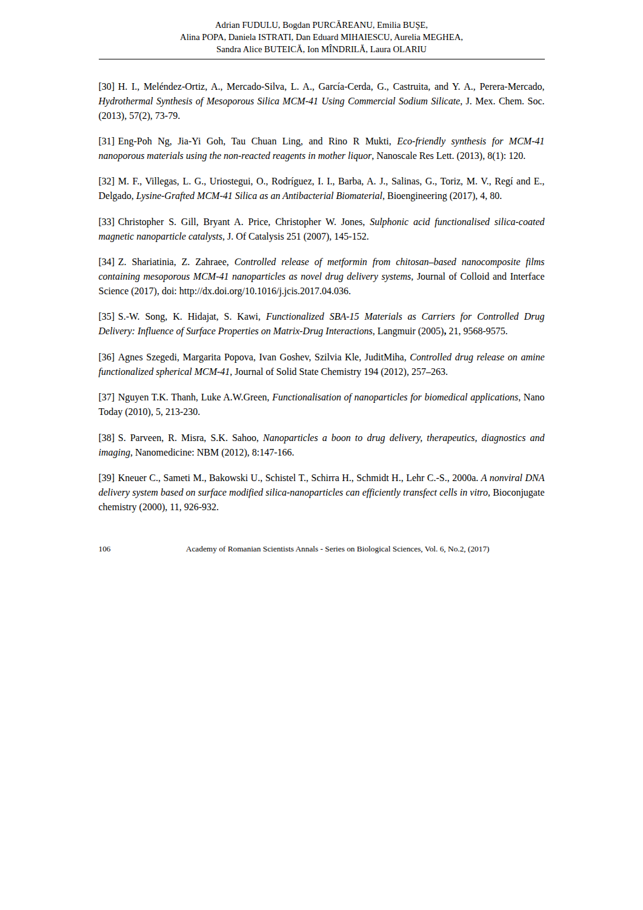Adrian FUDULU, Bogdan PURCĂREANU, Emilia BUŞE,
Alina POPA, Daniela ISTRATI, Dan Eduard MIHAIESCU, Aurelia MEGHEA,
Sandra Alice BUTEICĂ, Ion MÎNDRILĂ, Laura OLARIU
[30] H. I., Meléndez-Ortiz, A., Mercado-Silva, L. A., García-Cerda, G., Castruita, and Y. A., Perera-Mercado, Hydrothermal Synthesis of Mesoporous Silica MCM-41 Using Commercial Sodium Silicate, J. Mex. Chem. Soc. (2013), 57(2), 73-79.
[31] Eng-Poh Ng, Jia-Yi Goh, Tau Chuan Ling, and Rino R Mukti, Eco-friendly synthesis for MCM-41 nanoporous materials using the non-reacted reagents in mother liquor, Nanoscale Res Lett. (2013), 8(1): 120.
[32] M. F., Villegas, L. G., Uriostegui, O., Rodríguez, I. I., Barba, A. J., Salinas, G., Toriz, M. V., Regí and E., Delgado, Lysine-Grafted MCM-41 Silica as an Antibacterial Biomaterial, Bioengineering (2017), 4, 80.
[33] Christopher S. Gill, Bryant A. Price, Christopher W. Jones, Sulphonic acid functionalised silica-coated magnetic nanoparticle catalysts, J. Of Catalysis 251 (2007), 145-152.
[34] Z. Shariatinia, Z. Zahraee, Controlled release of metformin from chitosan–based nanocomposite films containing mesoporous MCM-41 nanoparticles as novel drug delivery systems, Journal of Colloid and Interface Science (2017), doi: http://dx.doi.org/10.1016/j.jcis.2017.04.036.
[35] S.-W. Song, K. Hidajat, S. Kawi, Functionalized SBA-15 Materials as Carriers for Controlled Drug Delivery: Influence of Surface Properties on Matrix-Drug Interactions, Langmuir (2005), 21, 9568-9575.
[36] Agnes Szegedi, Margarita Popova, Ivan Goshev, Szilvia Kle, JuditMiha, Controlled drug release on amine functionalized spherical MCM-41, Journal of Solid State Chemistry 194 (2012), 257–263.
[37] Nguyen T.K. Thanh, Luke A.W.Green, Functionalisation of nanoparticles for biomedical applications, Nano Today (2010), 5, 213-230.
[38] S. Parveen, R. Misra, S.K. Sahoo, Nanoparticles a boon to drug delivery, therapeutics, diagnostics and imaging, Nanomedicine: NBM (2012), 8:147-166.
[39] Kneuer C., Sameti M., Bakowski U., Schistel T., Schirra H., Schmidt H., Lehr C.-S., 2000a. A nonviral DNA delivery system based on surface modified silica-nanoparticles can efficiently transfect cells in vitro, Bioconjugate chemistry (2000), 11, 926-932.
106 Academy of Romanian Scientists Annals - Series on Biological Sciences, Vol. 6, No.2, (2017)